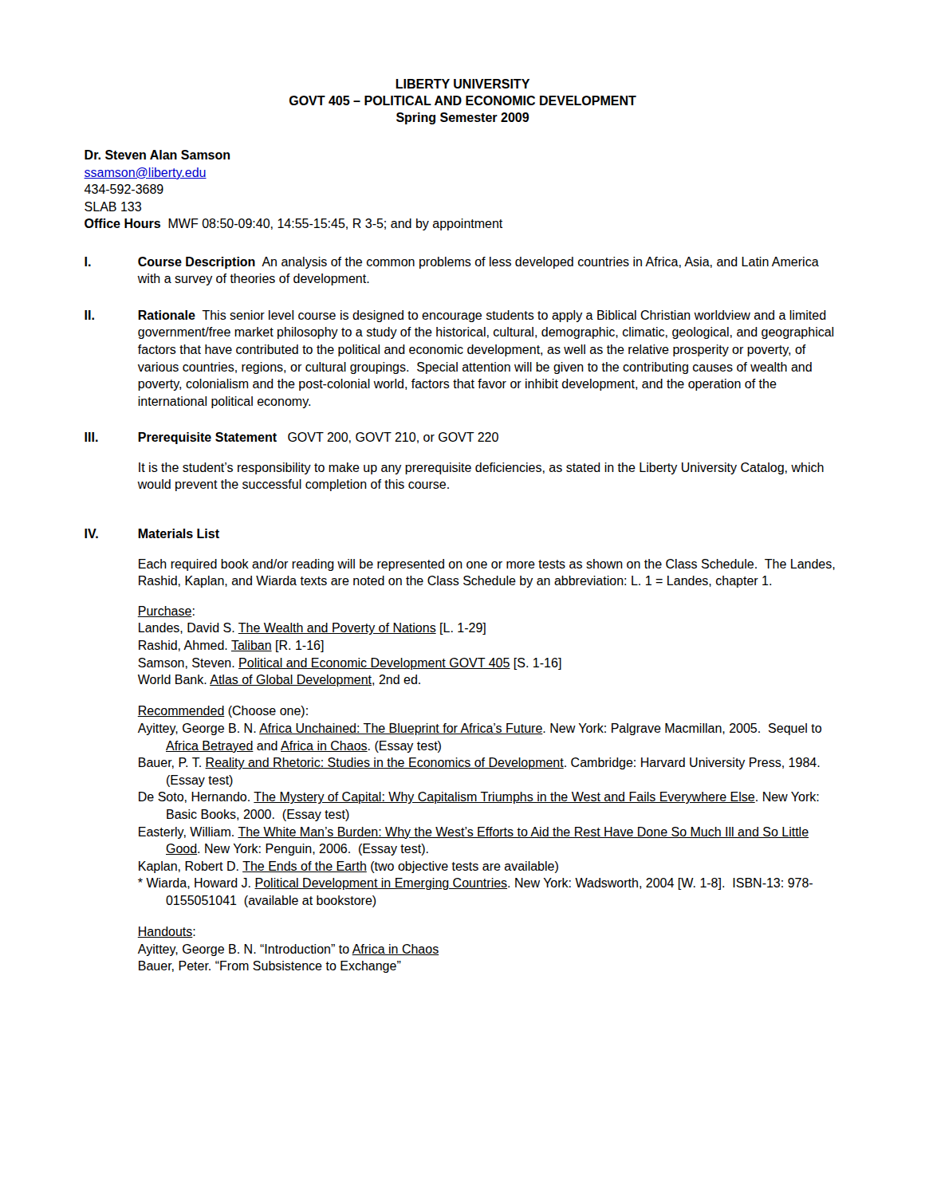LIBERTY UNIVERSITY
GOVT 405 – POLITICAL AND ECONOMIC DEVELOPMENT
Spring Semester 2009
Dr. Steven Alan Samson
ssamson@liberty.edu
434-592-3689
SLAB 133
Office Hours MWF 08:50-09:40, 14:55-15:45, R 3-5; and by appointment
I.
Course Description An analysis of the common problems of less developed countries in Africa, Asia, and Latin America with a survey of theories of development.
II.
Rationale This senior level course is designed to encourage students to apply a Biblical Christian worldview and a limited government/free market philosophy to a study of the historical, cultural, demographic, climatic, geological, and geographical factors that have contributed to the political and economic development, as well as the relative prosperity or poverty, of various countries, regions, or cultural groupings. Special attention will be given to the contributing causes of wealth and poverty, colonialism and the post-colonial world, factors that favor or inhibit development, and the operation of the international political economy.
III.
Prerequisite Statement GOVT 200, GOVT 210, or GOVT 220
It is the student’s responsibility to make up any prerequisite deficiencies, as stated in the Liberty University Catalog, which would prevent the successful completion of this course.
IV.
Materials List
Each required book and/or reading will be represented on one or more tests as shown on the Class Schedule. The Landes, Rashid, Kaplan, and Wiarda texts are noted on the Class Schedule by an abbreviation: L. 1 = Landes, chapter 1.
Purchase:
Landes, David S. The Wealth and Poverty of Nations [L. 1-29]
Rashid, Ahmed. Taliban [R. 1-16]
Samson, Steven. Political and Economic Development GOVT 405 [S. 1-16]
World Bank. Atlas of Global Development, 2nd ed.
Recommended (Choose one):
Ayittey, George B. N. Africa Unchained: The Blueprint for Africa’s Future. New York: Palgrave Macmillan, 2005. Sequel to Africa Betrayed and Africa in Chaos. (Essay test)
Bauer, P. T. Reality and Rhetoric: Studies in the Economics of Development. Cambridge: Harvard University Press, 1984. (Essay test)
De Soto, Hernando. The Mystery of Capital: Why Capitalism Triumphs in the West and Fails Everywhere Else. New York: Basic Books, 2000. (Essay test)
Easterly, William. The White Man’s Burden: Why the West’s Efforts to Aid the Rest Have Done So Much Ill and So Little Good. New York: Penguin, 2006. (Essay test).
Kaplan, Robert D. The Ends of the Earth (two objective tests are available)
* Wiarda, Howard J. Political Development in Emerging Countries. New York: Wadsworth, 2004 [W. 1-8]. ISBN-13: 978-0155051041 (available at bookstore)
Handouts:
Ayittey, George B. N. “Introduction” to Africa in Chaos
Bauer, Peter. “From Subsistence to Exchange”